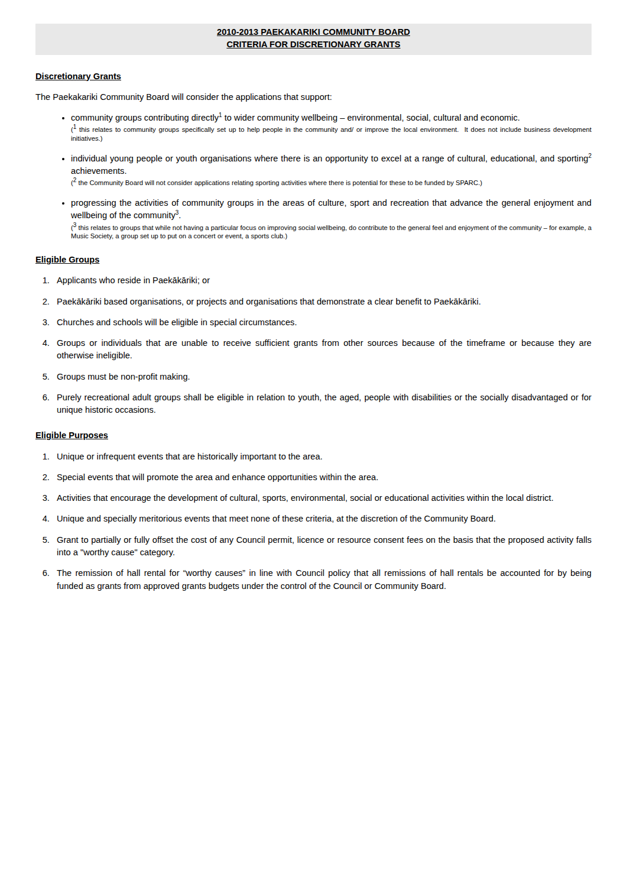2010-2013 PAEKAKARIKI COMMUNITY BOARD CRITERIA FOR DISCRETIONARY GRANTS
Discretionary Grants
The Paekakariki Community Board will consider the applications that support:
community groups contributing directly1 to wider community wellbeing – environmental, social, cultural and economic. (1 this relates to community groups specifically set up to help people in the community and/ or improve the local environment. It does not include business development initiatives.)
individual young people or youth organisations where there is an opportunity to excel at a range of cultural, educational, and sporting2 achievements. (2 the Community Board will not consider applications relating sporting activities where there is potential for these to be funded by SPARC.)
progressing the activities of community groups in the areas of culture, sport and recreation that advance the general enjoyment and wellbeing of the community3. (3 this relates to groups that while not having a particular focus on improving social wellbeing, do contribute to the general feel and enjoyment of the community – for example, a Music Society, a group set up to put on a concert or event, a sports club.)
Eligible Groups
Applicants who reside in Paekākāriki; or
Paekākāriki based organisations, or projects and organisations that demonstrate a clear benefit to Paekākāriki.
Churches and schools will be eligible in special circumstances.
Groups or individuals that are unable to receive sufficient grants from other sources because of the timeframe or because they are otherwise ineligible.
Groups must be non-profit making.
Purely recreational adult groups shall be eligible in relation to youth, the aged, people with disabilities or the socially disadvantaged or for unique historic occasions.
Eligible Purposes
Unique or infrequent events that are historically important to the area.
Special events that will promote the area and enhance opportunities within the area.
Activities that encourage the development of cultural, sports, environmental, social or educational activities within the local district.
Unique and specially meritorious events that meet none of these criteria, at the discretion of the Community Board.
Grant to partially or fully offset the cost of any Council permit, licence or resource consent fees on the basis that the proposed activity falls into a "worthy cause" category.
The remission of hall rental for “worthy causes” in line with Council policy that all remissions of hall rentals be accounted for by being funded as grants from approved grants budgets under the control of the Council or Community Board.